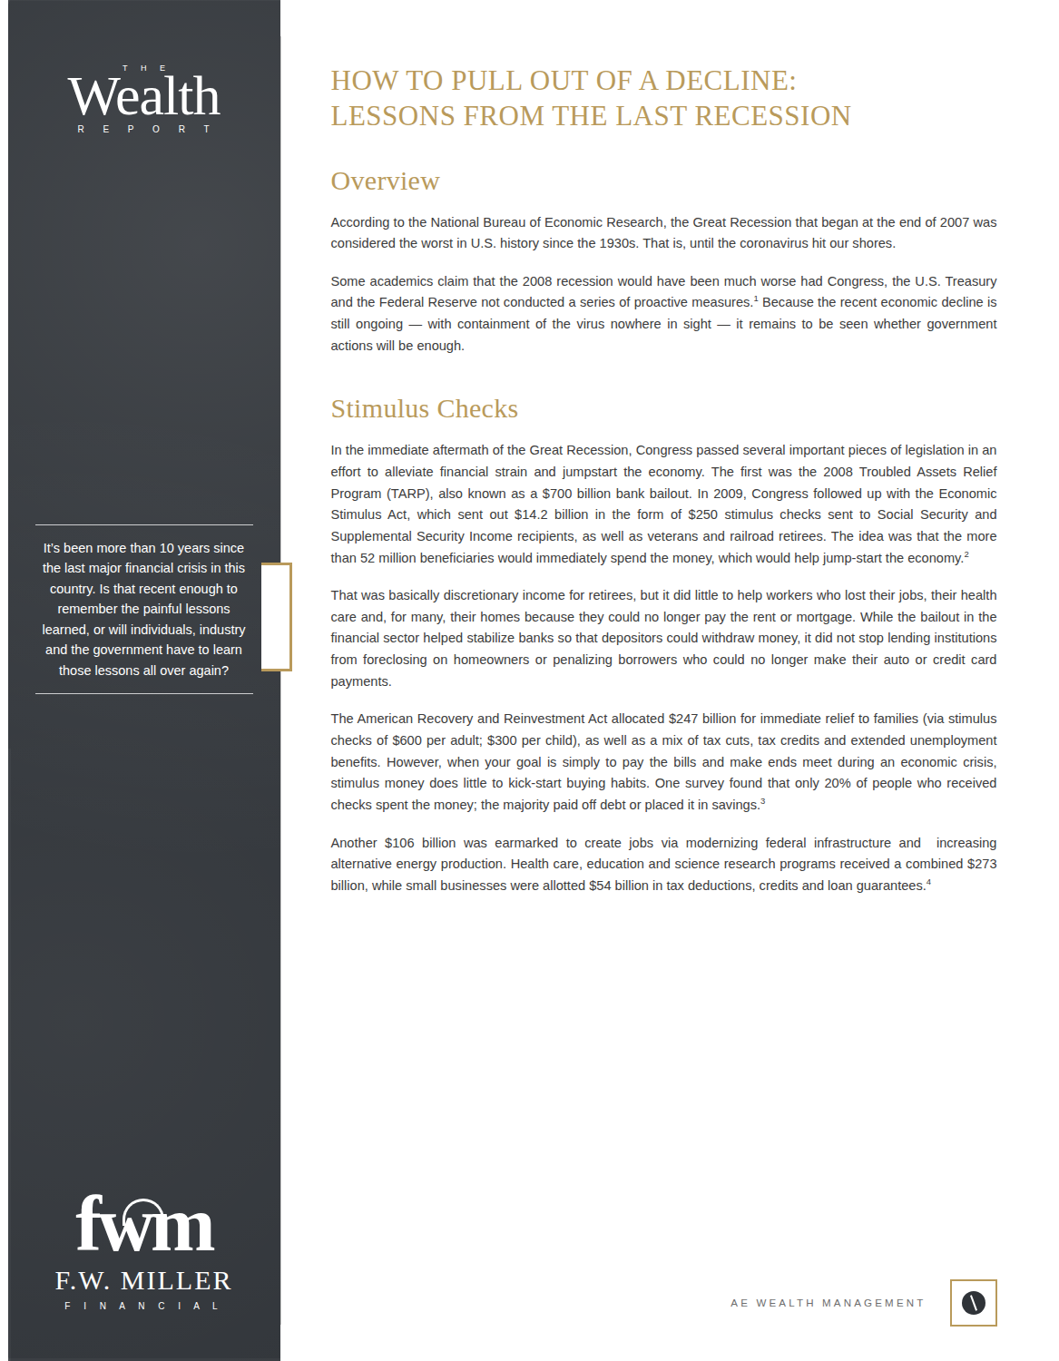T H E
Wealth
R E P O R T
It’s been more than 10 years since the last major financial crisis in this country. Is that recent enough to remember the painful lessons learned, or will individuals, industry and the government have to learn those lessons all over again?
fwm
F.W. MILLER
F I N A N C I A L
How to Pull Out of a Decline:
Lessons From the Last Recession
Overview
According to the National Bureau of Economic Research, the Great Recession that began at the end of 2007 was considered the worst in U.S. history since the 1930s. That is, until the coronavirus hit our shores.
Some academics claim that the 2008 recession would have been much worse had Congress, the U.S. Treasury and the Federal Reserve not conducted a series of proactive measures.1 Because the recent economic decline is still ongoing — with containment of the virus nowhere in sight — it remains to be seen whether government actions will be enough.
Stimulus Checks
In the immediate aftermath of the Great Recession, Congress passed several important pieces of legislation in an effort to alleviate financial strain and jumpstart the economy. The first was the 2008 Troubled Assets Relief Program (TARP), also known as a $700 billion bank bailout. In 2009, Congress followed up with the Economic Stimulus Act, which sent out $14.2 billion in the form of $250 stimulus checks sent to Social Security and Supplemental Security Income recipients, as well as veterans and railroad retirees. The idea was that the more than 52 million beneficiaries would immediately spend the money, which would help jump-start the economy.2
That was basically discretionary income for retirees, but it did little to help workers who lost their jobs, their health care and, for many, their homes because they could no longer pay the rent or mortgage. While the bailout in the financial sector helped stabilize banks so that depositors could withdraw money, it did not stop lending institutions from foreclosing on homeowners or penalizing borrowers who could no longer make their auto or credit card payments.
The American Recovery and Reinvestment Act allocated $247 billion for immediate relief to families (via stimulus checks of $600 per adult; $300 per child), as well as a mix of tax cuts, tax credits and extended unemployment benefits. However, when your goal is simply to pay the bills and make ends meet during an economic crisis, stimulus money does little to kick-start buying habits. One survey found that only 20% of people who received checks spent the money; the majority paid off debt or placed it in savings.3
Another $106 billion was earmarked to create jobs via modernizing federal infrastructure and increasing alternative energy production. Health care, education and science research programs received a combined $273 billion, while small businesses were allotted $54 billion in tax deductions, credits and loan guarantees.4
AE WEALTH MANAGEMENT